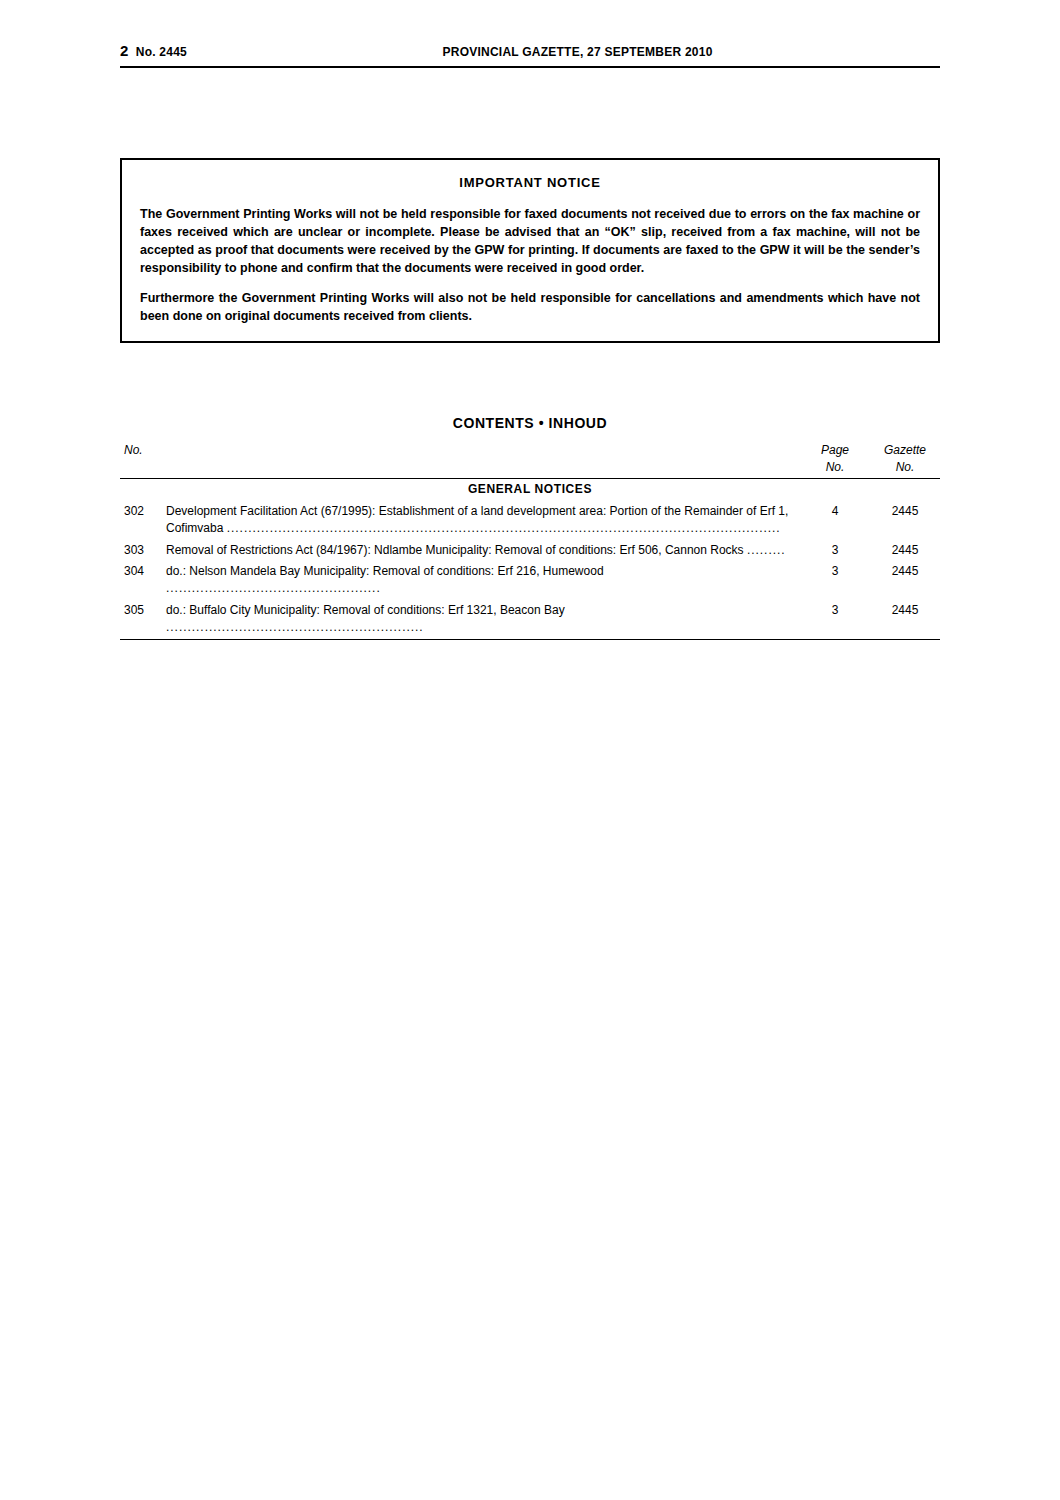2 No. 2445
PROVINCIAL GAZETTE, 27 SEPTEMBER 2010
Important Notice
The Government Printing Works will not be held responsible for faxed documents not received due to errors on the fax machine or faxes received which are unclear or incomplete. Please be advised that an “OK” slip, received from a fax machine, will not be accepted as proof that documents were received by the GPW for printing. If documents are faxed to the GPW it will be the sender’s responsibility to phone and confirm that the documents were received in good order.
Furthermore the Government Printing Works will also not be held responsible for cancellations and amendments which have not been done on original documents received from clients.
CONTENTS • INHOUD
| No. | | Page No. | Gazette No. |
| --- | --- | --- | --- |
| GENERAL NOTICES |
| 302 | Development Facilitation Act (67/1995): Establishment of a land development area: Portion of the Remainder of Erf 1, Cofimvaba ................................................................................................................................. | 4 | 2445 |
| 303 | Removal of Restrictions Act (84/1967): Ndlambe Municipality: Removal of conditions: Erf 506, Cannon Rocks ......... | 3 | 2445 |
| 304 | do.: Nelson Mandela Bay Municipality: Removal of conditions: Erf 216, Humewood .................................................. | 3 | 2445 |
| 305 | do.: Buffalo City Municipality: Removal of conditions: Erf 1321, Beacon Bay ............................................................ | 3 | 2445 |